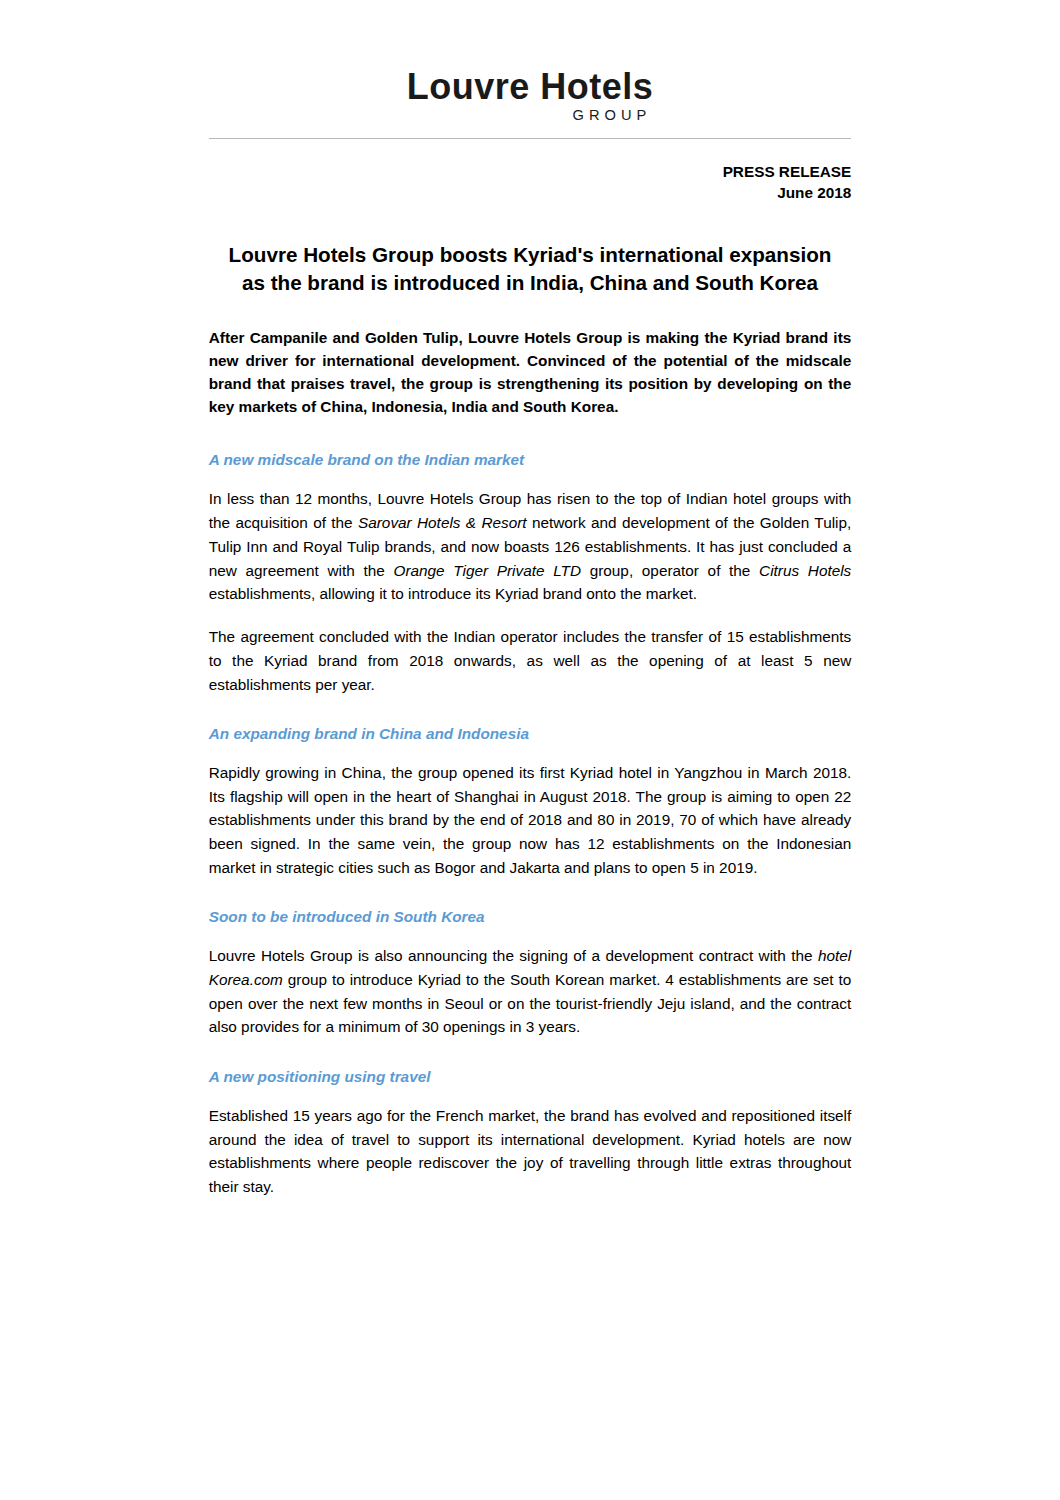Louvre Hotels
GROUP
PRESS RELEASE
June 2018
Louvre Hotels Group boosts Kyriad's international expansion as the brand is introduced in India, China and South Korea
After Campanile and Golden Tulip, Louvre Hotels Group is making the Kyriad brand its new driver for international development. Convinced of the potential of the midscale brand that praises travel, the group is strengthening its position by developing on the key markets of China, Indonesia, India and South Korea.
A new midscale brand on the Indian market
In less than 12 months, Louvre Hotels Group has risen to the top of Indian hotel groups with the acquisition of the Sarovar Hotels & Resort network and development of the Golden Tulip, Tulip Inn and Royal Tulip brands, and now boasts 126 establishments. It has just concluded a new agreement with the Orange Tiger Private LTD group, operator of the Citrus Hotels establishments, allowing it to introduce its Kyriad brand onto the market.
The agreement concluded with the Indian operator includes the transfer of 15 establishments to the Kyriad brand from 2018 onwards, as well as the opening of at least 5 new establishments per year.
An expanding brand in China and Indonesia
Rapidly growing in China, the group opened its first Kyriad hotel in Yangzhou in March 2018. Its flagship will open in the heart of Shanghai in August 2018. The group is aiming to open 22 establishments under this brand by the end of 2018 and 80 in 2019, 70 of which have already been signed. In the same vein, the group now has 12 establishments on the Indonesian market in strategic cities such as Bogor and Jakarta and plans to open 5 in 2019.
Soon to be introduced in South Korea
Louvre Hotels Group is also announcing the signing of a development contract with the hotel Korea.com group to introduce Kyriad to the South Korean market. 4 establishments are set to open over the next few months in Seoul or on the tourist-friendly Jeju island, and the contract also provides for a minimum of 30 openings in 3 years.
A new positioning using travel
Established 15 years ago for the French market, the brand has evolved and repositioned itself around the idea of travel to support its international development. Kyriad hotels are now establishments where people rediscover the joy of travelling through little extras throughout their stay.